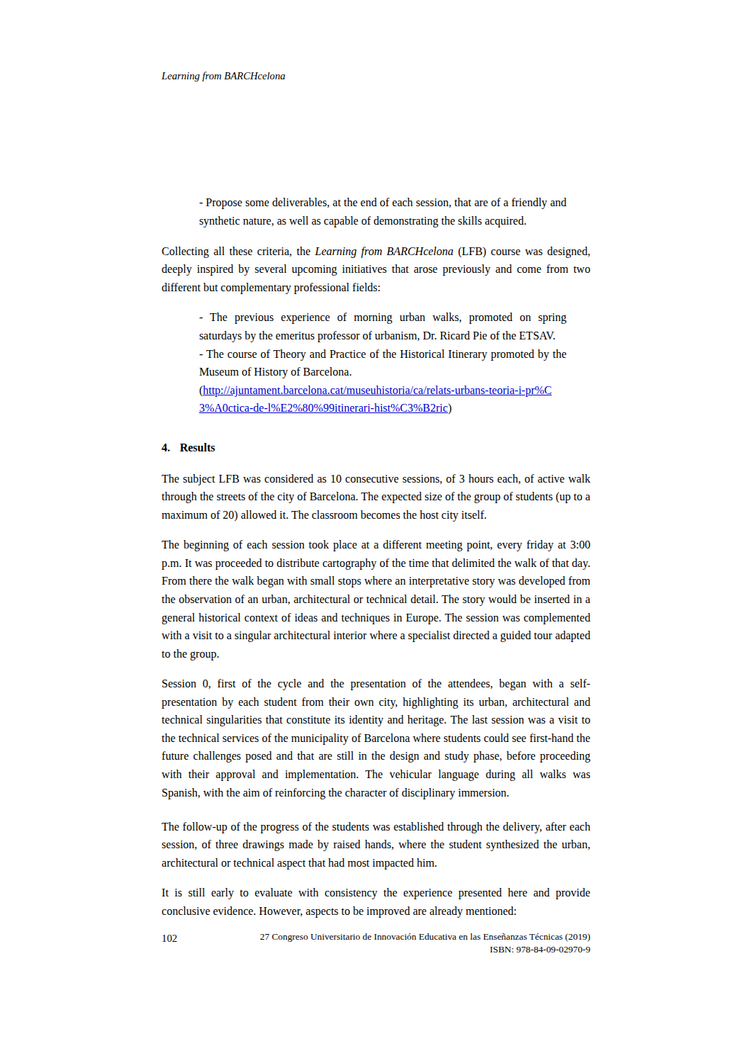Learning from BARCHcelona
- Propose some deliverables, at the end of each session, that are of a friendly and synthetic nature, as well as capable of demonstrating the skills acquired.
Collecting all these criteria, the Learning from BARCHcelona (LFB) course was designed, deeply inspired by several upcoming initiatives that arose previously and come from two different but complementary professional fields:
- The previous experience of morning urban walks, promoted on spring saturdays by the emeritus professor of urbanism, Dr. Ricard Pie of the ETSAV.
- The course of Theory and Practice of the Historical Itinerary promoted by the Museum of History of Barcelona.
(http://ajuntament.barcelona.cat/museuhistoria/ca/relats-urbans-teoria-i-pr%C3%A0ctica-de-l%E2%80%99itinerari-hist%C3%B2ric)
4. Results
The subject LFB was considered as 10 consecutive sessions, of 3 hours each, of active walk through the streets of the city of Barcelona. The expected size of the group of students (up to a maximum of 20) allowed it. The classroom becomes the host city itself.
The beginning of each session took place at a different meeting point, every friday at 3:00 p.m. It was proceeded to distribute cartography of the time that delimited the walk of that day. From there the walk began with small stops where an interpretative story was developed from the observation of an urban, architectural or technical detail. The story would be inserted in a general historical context of ideas and techniques in Europe. The session was complemented with a visit to a singular architectural interior where a specialist directed a guided tour adapted to the group.
Session 0, first of the cycle and the presentation of the attendees, began with a self-presentation by each student from their own city, highlighting its urban, architectural and technical singularities that constitute its identity and heritage. The last session was a visit to the technical services of the municipality of Barcelona where students could see first-hand the future challenges posed and that are still in the design and study phase, before proceeding with their approval and implementation. The vehicular language during all walks was Spanish, with the aim of reinforcing the character of disciplinary immersion.
The follow-up of the progress of the students was established through the delivery, after each session, of three drawings made by raised hands, where the student synthesized the urban, architectural or technical aspect that had most impacted him.
It is still early to evaluate with consistency the experience presented here and provide conclusive evidence. However, aspects to be improved are already mentioned:
102
27 Congreso Universitario de Innovación Educativa en las Enseñanzas Técnicas (2019)
ISBN: 978-84-09-02970-9